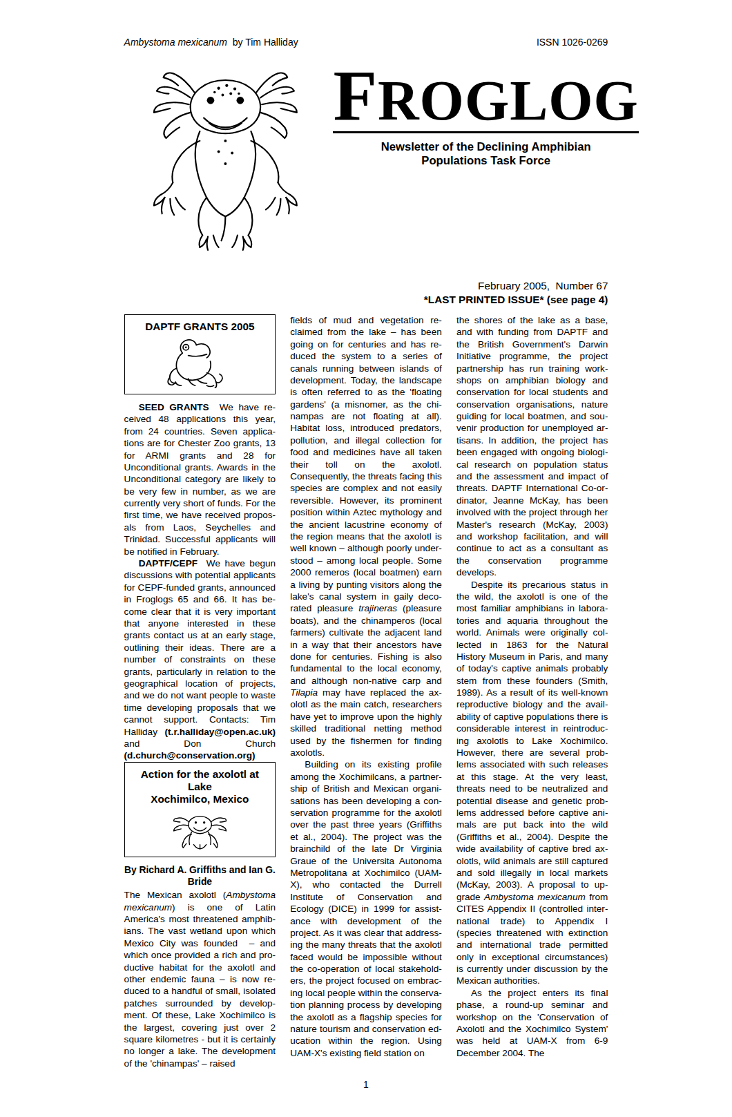Ambystoma mexicanum by Tim Halliday
ISSN 1026-0269
FROGLOG
Newsletter of the Declining Amphibian
Populations Task Force
February 2005, Number 67
*LAST PRINTED ISSUE* (see page 4)
DAPTF GRANTS 2005
SEED GRANTS We have received 48 applications this year, from 24 countries. Seven applications are for Chester Zoo grants, 13 for ARMI grants and 28 for Unconditional grants. Awards in the Unconditional category are likely to be very few in number, as we are currently very short of funds. For the first time, we have received proposals from Laos, Seychelles and Trinidad. Successful applicants will be notified in February.
DAPTF/CEPF We have begun discussions with potential applicants for CEPF-funded grants, announced in Froglogs 65 and 66. It has become clear that it is very important that anyone interested in these grants contact us at an early stage, outlining their ideas. There are a number of constraints on these grants, particularly in relation to the geographical location of projects, and we do not want people to waste time developing proposals that we cannot support. Contacts: Tim Halliday (t.r.halliday@open.ac.uk) and Don Church (d.church@conservation.org)
Action for the axolotl at Lake
Xochimilco, Mexico
By Richard A. Griffiths and Ian G.
Bride
The Mexican axolotl (Ambystoma mexicanum) is one of Latin America's most threatened amphibians. The vast wetland upon which Mexico City was founded – and which once provided a rich and productive habitat for the axolotl and other endemic fauna – is now reduced to a handful of small, isolated patches surrounded by development. Of these, Lake Xochimilco is the largest, covering just over 2 square kilometres - but it is certainly no longer a lake. The development of the 'chinampas' – raised
fields of mud and vegetation reclaimed from the lake – has been going on for centuries and has reduced the system to a series of canals running between islands of development. Today, the landscape is often referred to as the 'floating gardens' (a misnomer, as the chinampas are not floating at all). Habitat loss, introduced predators, pollution, and illegal collection for food and medicines have all taken their toll on the axolotl. Consequently, the threats facing this species are complex and not easily reversible. However, its prominent position within Aztec mythology and the ancient lacustrine economy of the region means that the axolotl is well known – although poorly understood – among local people. Some 2000 remeros (local boatmen) earn a living by punting visitors along the lake's canal system in gaily decorated pleasure trajineras (pleasure boats), and the chinamperos (local farmers) cultivate the adjacent land in a way that their ancestors have done for centuries. Fishing is also fundamental to the local economy, and although non-native carp and Tilapia may have replaced the axolotl as the main catch, researchers have yet to improve upon the highly skilled traditional netting method used by the fishermen for finding axolotls.
Building on its existing profile among the Xochimilcans, a partnership of British and Mexican organisations has been developing a conservation programme for the axolotl over the past three years (Griffiths et al., 2004). The project was the brainchild of the late Dr Virginia Graue of the Universita Autonoma Metropolitana at Xochimilco (UAM-X), who contacted the Durrell Institute of Conservation and Ecology (DICE) in 1999 for assistance with development of the project. As it was clear that addressing the many threats that the axolotl faced would be impossible without the co-operation of local stakeholders, the project focused on embracing local people within the conservation planning process by developing the axolotl as a flagship species for nature tourism and conservation education within the region. Using UAM-X's existing field station on
the shores of the lake as a base, and with funding from DAPTF and the British Government's Darwin Initiative programme, the project partnership has run training workshops on amphibian biology and conservation for local students and conservation organisations, nature guiding for local boatmen, and souvenir production for unemployed artisans. In addition, the project has been engaged with ongoing biological research on population status and the assessment and impact of threats. DAPTF International Co-ordinator, Jeanne McKay, has been involved with the project through her Master's research (McKay, 2003) and workshop facilitation, and will continue to act as a consultant as the conservation programme develops.
Despite its precarious status in the wild, the axolotl is one of the most familiar amphibians in laboratories and aquaria throughout the world. Animals were originally collected in 1863 for the Natural History Museum in Paris, and many of today's captive animals probably stem from these founders (Smith, 1989). As a result of its well-known reproductive biology and the availability of captive populations there is considerable interest in reintroducing axolotls to Lake Xochimilco. However, there are several problems associated with such releases at this stage. At the very least, threats need to be neutralized and potential disease and genetic problems addressed before captive animals are put back into the wild (Griffiths et al., 2004). Despite the wide availability of captive bred axolotls, wild animals are still captured and sold illegally in local markets (McKay, 2003). A proposal to upgrade Ambystoma mexicanum from CITES Appendix II (controlled international trade) to Appendix I (species threatened with extinction and international trade permitted only in exceptional circumstances) is currently under discussion by the Mexican authorities.
As the project enters its final phase, a round-up seminar and workshop on the 'Conservation of Axolotl and the Xochimilco System' was held at UAM-X from 6-9 December 2004. The
1